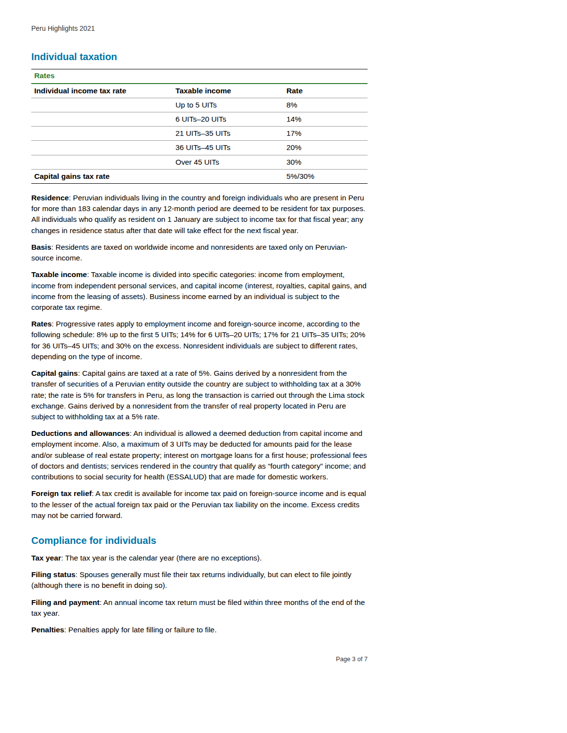Peru Highlights 2021
Individual taxation
Rates
| Individual income tax rate | Taxable income | Rate |
| --- | --- | --- |
| | Up to 5 UITs | 8% |
| | 6 UITs–20 UITs | 14% |
| | 21 UITs–35 UITs | 17% |
| | 36 UITs–45 UITs | 20% |
| | Over 45 UITs | 30% |
| Capital gains tax rate | | 5%/30% |
Residence: Peruvian individuals living in the country and foreign individuals who are present in Peru for more than 183 calendar days in any 12-month period are deemed to be resident for tax purposes. All individuals who qualify as resident on 1 January are subject to income tax for that fiscal year; any changes in residence status after that date will take effect for the next fiscal year.
Basis: Residents are taxed on worldwide income and nonresidents are taxed only on Peruvian-source income.
Taxable income: Taxable income is divided into specific categories: income from employment, income from independent personal services, and capital income (interest, royalties, capital gains, and income from the leasing of assets). Business income earned by an individual is subject to the corporate tax regime.
Rates: Progressive rates apply to employment income and foreign-source income, according to the following schedule: 8% up to the first 5 UITs; 14% for 6 UITs–20 UITs; 17% for 21 UITs–35 UITs; 20% for 36 UITs–45 UITs; and 30% on the excess. Nonresident individuals are subject to different rates, depending on the type of income.
Capital gains: Capital gains are taxed at a rate of 5%. Gains derived by a nonresident from the transfer of securities of a Peruvian entity outside the country are subject to withholding tax at a 30% rate; the rate is 5% for transfers in Peru, as long the transaction is carried out through the Lima stock exchange. Gains derived by a nonresident from the transfer of real property located in Peru are subject to withholding tax at a 5% rate.
Deductions and allowances: An individual is allowed a deemed deduction from capital income and employment income. Also, a maximum of 3 UITs may be deducted for amounts paid for the lease and/or sublease of real estate property; interest on mortgage loans for a first house; professional fees of doctors and dentists; services rendered in the country that qualify as “fourth category” income; and contributions to social security for health (ESSALUD) that are made for domestic workers.
Foreign tax relief: A tax credit is available for income tax paid on foreign-source income and is equal to the lesser of the actual foreign tax paid or the Peruvian tax liability on the income. Excess credits may not be carried forward.
Compliance for individuals
Tax year: The tax year is the calendar year (there are no exceptions).
Filing status: Spouses generally must file their tax returns individually, but can elect to file jointly (although there is no benefit in doing so).
Filing and payment: An annual income tax return must be filed within three months of the end of the tax year.
Penalties: Penalties apply for late filling or failure to file.
Page 3 of 7